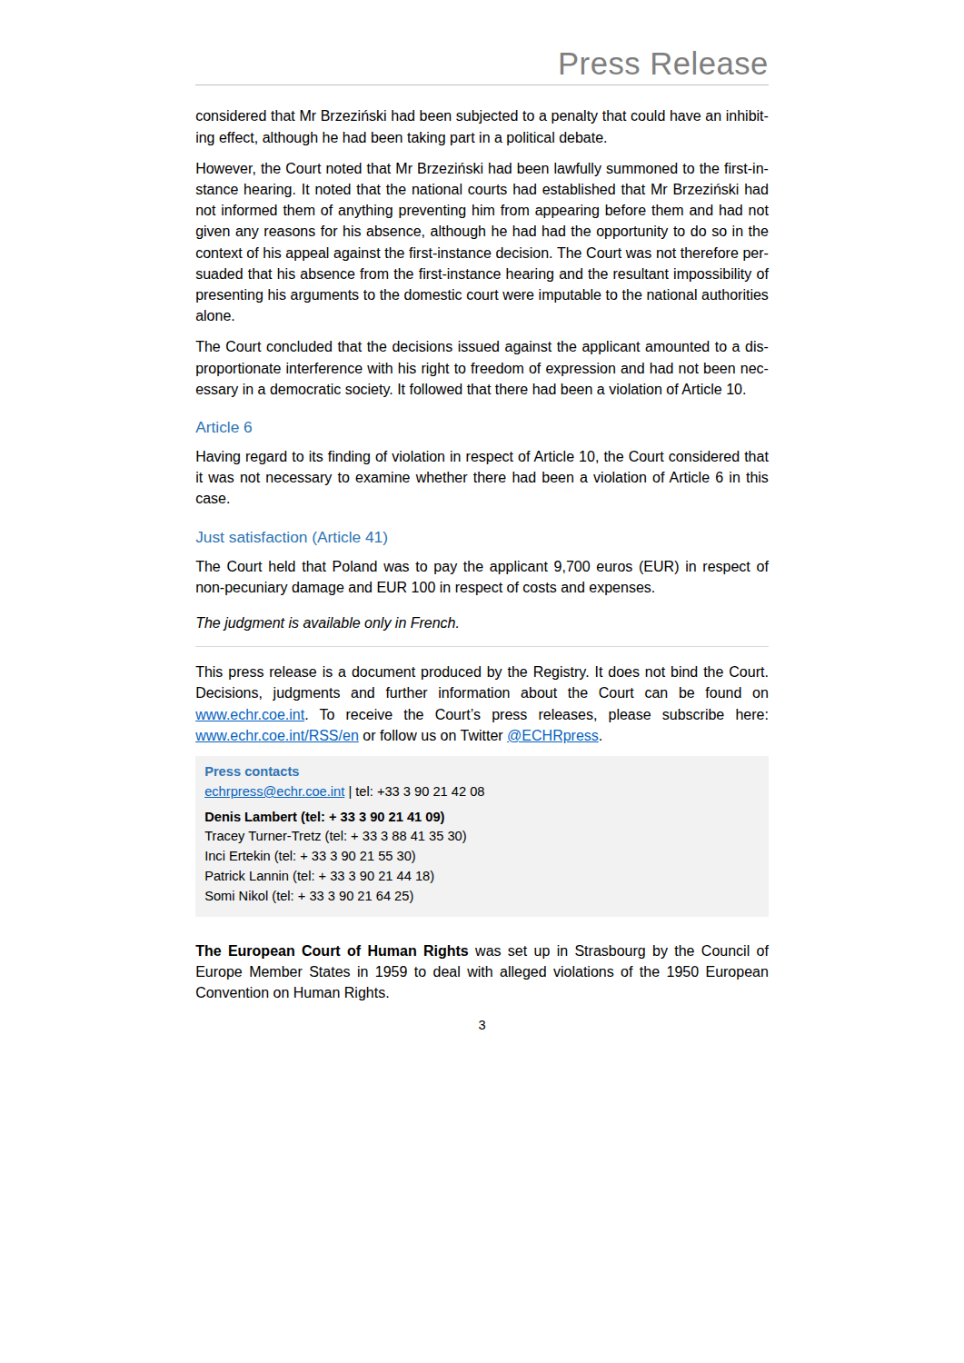Press Release
considered that Mr Brzeziński had been subjected to a penalty that could have an inhibiting effect, although he had been taking part in a political debate.
However, the Court noted that Mr Brzeziński had been lawfully summoned to the first-instance hearing. It noted that the national courts had established that Mr Brzeziński had not informed them of anything preventing him from appearing before them and had not given any reasons for his absence, although he had had the opportunity to do so in the context of his appeal against the first-instance decision. The Court was not therefore persuaded that his absence from the first-instance hearing and the resultant impossibility of presenting his arguments to the domestic court were imputable to the national authorities alone.
The Court concluded that the decisions issued against the applicant amounted to a disproportionate interference with his right to freedom of expression and had not been necessary in a democratic society. It followed that there had been a violation of Article 10.
Article 6
Having regard to its finding of violation in respect of Article 10, the Court considered that it was not necessary to examine whether there had been a violation of Article 6 in this case.
Just satisfaction (Article 41)
The Court held that Poland was to pay the applicant 9,700 euros (EUR) in respect of non-pecuniary damage and EUR 100 in respect of costs and expenses.
The judgment is available only in French.
This press release is a document produced by the Registry. It does not bind the Court. Decisions, judgments and further information about the Court can be found on www.echr.coe.int. To receive the Court’s press releases, please subscribe here: www.echr.coe.int/RSS/en or follow us on Twitter @ECHRpress.
Press contacts
echrpress@echr.coe.int | tel: +33 3 90 21 42 08
Denis Lambert (tel: + 33 3 90 21 41 09)
Tracey Turner-Tretz (tel: + 33 3 88 41 35 30)
Inci Ertekin (tel: + 33 3 90 21 55 30)
Patrick Lannin (tel: + 33 3 90 21 44 18)
Somi Nikol (tel: + 33 3 90 21 64 25)
The European Court of Human Rights was set up in Strasbourg by the Council of Europe Member States in 1959 to deal with alleged violations of the 1950 European Convention on Human Rights.
3